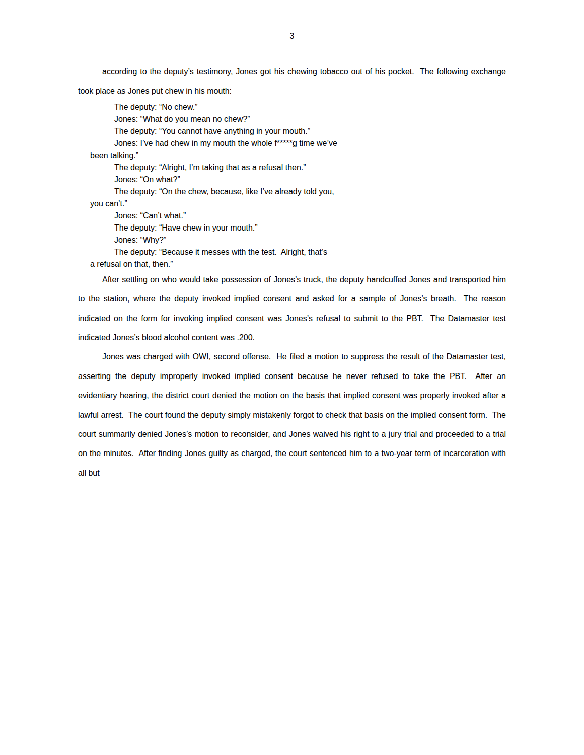3
according to the deputy’s testimony, Jones got his chewing tobacco out of his pocket. The following exchange took place as Jones put chew in his mouth:
The deputy: “No chew.”
Jones: “What do you mean no chew?”
The deputy: “You cannot have anything in your mouth.”
Jones: I’ve had chew in my mouth the whole f*****g time we’ve
been talking.”
The deputy: “Alright, I’m taking that as a refusal then.”
Jones: “On what?”
The deputy: “On the chew, because, like I’ve already told you,
you can’t.”
Jones: “Can’t what.”
The deputy: “Have chew in your mouth.”
Jones: “Why?”
The deputy: “Because it messes with the test. Alright, that’s
a refusal on that, then.”
After settling on who would take possession of Jones’s truck, the deputy handcuffed Jones and transported him to the station, where the deputy invoked implied consent and asked for a sample of Jones’s breath. The reason indicated on the form for invoking implied consent was Jones’s refusal to submit to the PBT. The Datamaster test indicated Jones’s blood alcohol content was .200.
Jones was charged with OWI, second offense. He filed a motion to suppress the result of the Datamaster test, asserting the deputy improperly invoked implied consent because he never refused to take the PBT. After an evidentiary hearing, the district court denied the motion on the basis that implied consent was properly invoked after a lawful arrest. The court found the deputy simply mistakenly forgot to check that basis on the implied consent form. The court summarily denied Jones’s motion to reconsider, and Jones waived his right to a jury trial and proceeded to a trial on the minutes. After finding Jones guilty as charged, the court sentenced him to a two-year term of incarceration with all but